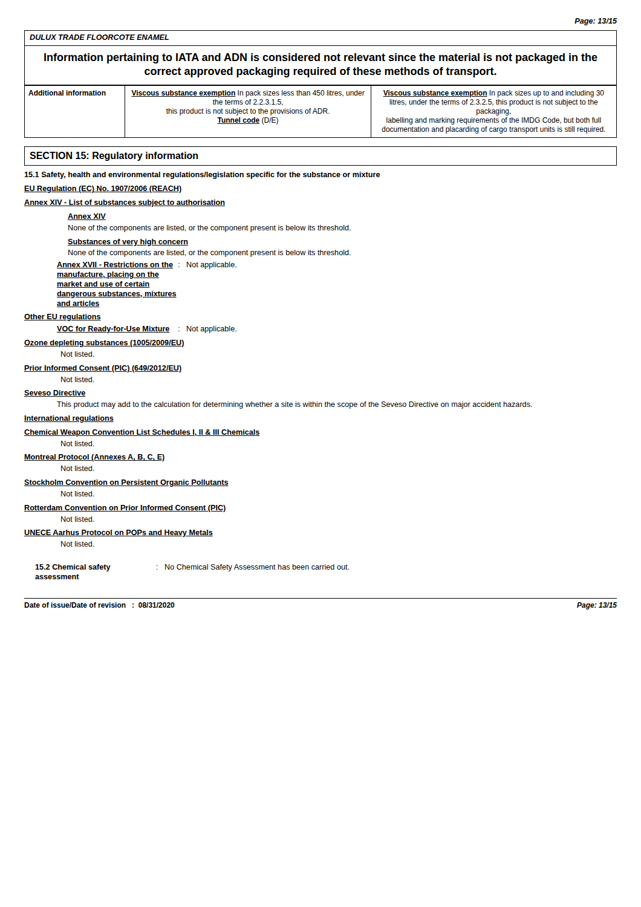Page: 13/15
DULUX TRADE FLOORCOTE ENAMEL
Information pertaining to IATA and ADN is considered not relevant since the material is not packaged in the correct approved packaging required of these methods of transport.
| Additional information | Viscous substance exemption In pack sizes less than 450 litres, under the terms of 2.2.3.1.5, this product is not subject to the provisions of ADR. Tunnel code (D/E) | Viscous substance exemption In pack sizes up to and including 30 litres, under the terms of 2.3.2.5, this product is not subject to the packaging, labelling and marking requirements of the IMDG Code, but both full documentation and placarding of cargo transport units is still required. |
SECTION 15: Regulatory information
15.1 Safety, health and environmental regulations/legislation specific for the substance or mixture
EU Regulation (EC) No. 1907/2006 (REACH)
Annex XIV - List of substances subject to authorisation
Annex XIV
None of the components are listed, or the component present is below its threshold.
Substances of very high concern
None of the components are listed, or the component present is below its threshold.
Annex XVII - Restrictions on the manufacture, placing on the market and use of certain dangerous substances, mixtures and articles
:
Not applicable.
Other EU regulations
VOC for Ready-for-Use Mixture
:
Not applicable.
Ozone depleting substances (1005/2009/EU)
Not listed.
Prior Informed Consent (PIC) (649/2012/EU)
Not listed.
Seveso Directive
This product may add to the calculation for determining whether a site is within the scope of the Seveso Directive on major accident hazards.
International regulations
Chemical Weapon Convention List Schedules I, II & III Chemicals
Not listed.
Montreal Protocol (Annexes A, B, C, E)
Not listed.
Stockholm Convention on Persistent Organic Pollutants
Not listed.
Rotterdam Convention on Prior Informed Consent (PIC)
Not listed.
UNECE Aarhus Protocol on POPs and Heavy Metals
Not listed.
15.2 Chemical safety assessment
:
No Chemical Safety Assessment has been carried out.
Date of issue/Date of revision : 08/31/2020
Page: 13/15